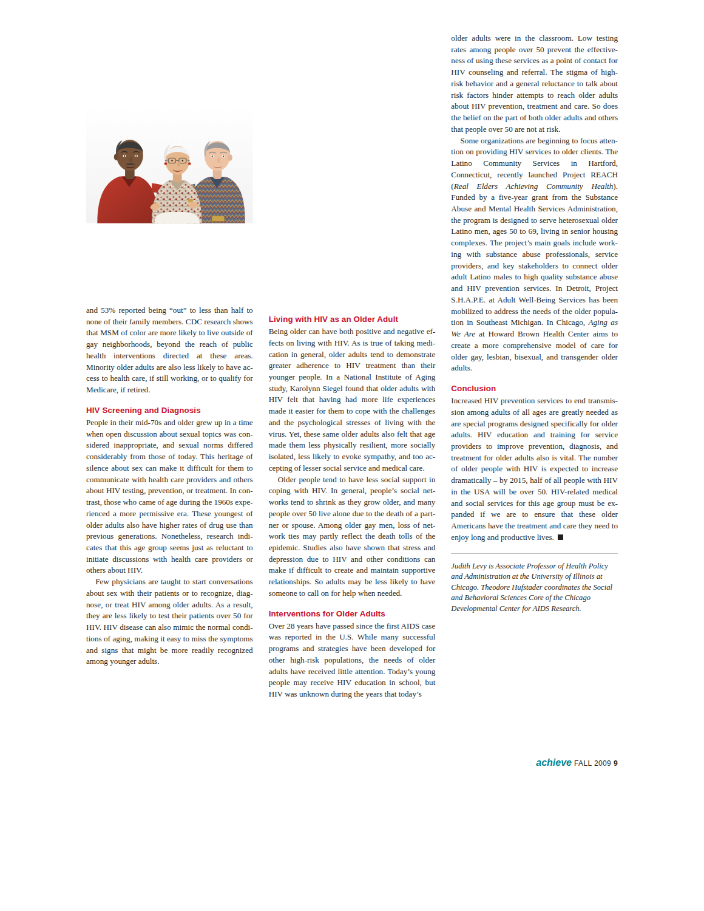and 53% reported being “out” to less than half to none of their family members. CDC research shows that MSM of color are more likely to live outside of gay neighborhoods, beyond the reach of public health interventions directed at these areas. Minority older adults are also less likely to have access to health care, if still working, or to qualify for Medicare, if retired.
HIV Screening and Diagnosis
People in their mid-70s and older grew up in a time when open discussion about sexual topics was considered inappropriate, and sexual norms differed considerably from those of today. This heritage of silence about sex can make it difficult for them to communicate with health care providers and others about HIV testing, prevention, or treatment. In contrast, those who came of age during the 1960s experienced a more permissive era. These youngest of older adults also have higher rates of drug use than previous generations. Nonetheless, research indicates that this age group seems just as reluctant to initiate discussions with health care providers or others about HIV.
Few physicians are taught to start conversations about sex with their patients or to recognize, diagnose, or treat HIV among older adults. As a result, they are less likely to test their patients over 50 for HIV. HIV disease can also mimic the normal conditions of aging, making it easy to miss the symptoms and signs that might be more readily recognized among younger adults.
Living with HIV as an Older Adult
Being older can have both positive and negative effects on living with HIV. As is true of taking medication in general, older adults tend to demonstrate greater adherence to HIV treatment than their younger people. In a National Institute of Aging study, Karolynn Siegel found that older adults with HIV felt that having had more life experiences made it easier for them to cope with the challenges and the psychological stresses of living with the virus. Yet, these same older adults also felt that age made them less physically resilient, more socially isolated, less likely to evoke sympathy, and too accepting of lesser social service and medical care.
Older people tend to have less social support in coping with HIV. In general, people’s social networks tend to shrink as they grow older, and many people over 50 live alone due to the death of a partner or spouse. Among older gay men, loss of network ties may partly reflect the death tolls of the epidemic. Studies also have shown that stress and depression due to HIV and other conditions can make if difficult to create and maintain supportive relationships. So adults may be less likely to have someone to call on for help when needed.
Interventions for Older Adults
Over 28 years have passed since the first AIDS case was reported in the U.S. While many successful programs and strategies have been developed for other high-risk populations, the needs of older adults have received little attention. Today’s young people may receive HIV education in school, but HIV was unknown during the years that today’s
older adults were in the classroom. Low testing rates among people over 50 prevent the effectiveness of using these services as a point of contact for HIV counseling and referral. The stigma of high-risk behavior and a general reluctance to talk about risk factors hinder attempts to reach older adults about HIV prevention, treatment and care. So does the belief on the part of both older adults and others that people over 50 are not at risk.
Some organizations are beginning to focus attention on providing HIV services to older clients. The Latino Community Services in Hartford, Connecticut, recently launched Project REACH (Real Elders Achieving Community Health). Funded by a five-year grant from the Substance Abuse and Mental Health Services Administration, the program is designed to serve heterosexual older Latino men, ages 50 to 69, living in senior housing complexes. The project’s main goals include working with substance abuse professionals, service providers, and key stakeholders to connect older adult Latino males to high quality substance abuse and HIV prevention services. In Detroit, Project S.H.A.P.E. at Adult Well-Being Services has been mobilized to address the needs of the older population in Southeast Michigan. In Chicago, Aging as We Are at Howard Brown Health Center aims to create a more comprehensive model of care for older gay, lesbian, bisexual, and transgender older adults.
Conclusion
Increased HIV prevention services to end transmission among adults of all ages are greatly needed as are special programs designed specifically for older adults. HIV education and training for service providers to improve prevention, diagnosis, and treatment for older adults also is vital. The number of older people with HIV is expected to increase dramatically – by 2015, half of all people with HIV in the USA will be over 50. HIV-related medical and social services for this age group must be expanded if we are to ensure that these older Americans have the treatment and care they need to enjoy long and productive lives.
Judith Levy is Associate Professor of Health Policy and Administration at the University of Illinois at Chicago. Theodore Hufstader coordinates the Social and Behavioral Sciences Core of the Chicago Developmental Center for AIDS Research.
achieve FALL 2009 9